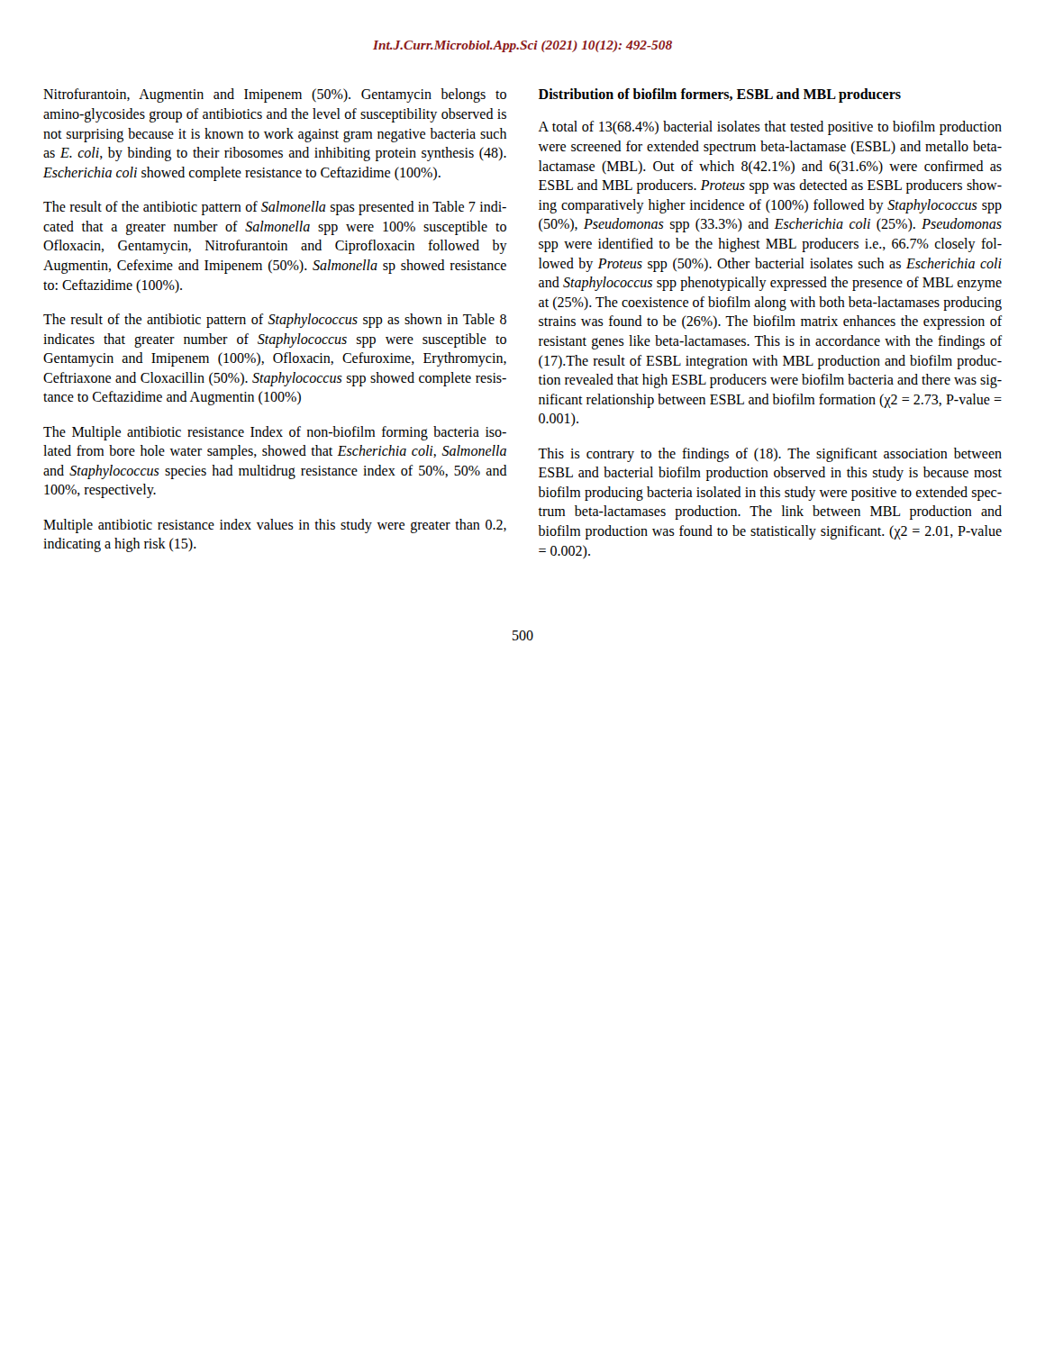Int.J.Curr.Microbiol.App.Sci (2021) 10(12): 492-508
Nitrofurantoin, Augmentin and Imipenem (50%). Gentamycin belongs to amino-glycosides group of antibiotics and the level of susceptibility observed is not surprising because it is known to work against gram negative bacteria such as E. coli, by binding to their ribosomes and inhibiting protein synthesis (48). Escherichia coli showed complete resistance to Ceftazidime (100%).
The result of the antibiotic pattern of Salmonella spas presented in Table 7 indicated that a greater number of Salmonella spp were 100% susceptible to Ofloxacin, Gentamycin, Nitrofurantoin and Ciprofloxacin followed by Augmentin, Cefexime and Imipenem (50%). Salmonella sp showed resistance to: Ceftazidime (100%).
The result of the antibiotic pattern of Staphylococcus spp as shown in Table 8 indicates that greater number of Staphylococcus spp were susceptible to Gentamycin and Imipenem (100%), Ofloxacin, Cefuroxime, Erythromycin, Ceftriaxone and Cloxacillin (50%). Staphylococcus spp showed complete resistance to Ceftazidime and Augmentin (100%)
The Multiple antibiotic resistance Index of non-biofilm forming bacteria isolated from bore hole water samples, showed that Escherichia coli, Salmonella and Staphylococcus species had multidrug resistance index of 50%, 50% and 100%, respectively.
Multiple antibiotic resistance index values in this study were greater than 0.2, indicating a high risk (15).
Distribution of biofilm formers, ESBL and MBL producers
A total of 13(68.4%) bacterial isolates that tested positive to biofilm production were screened for extended spectrum beta-lactamase (ESBL) and metallo beta-lactamase (MBL). Out of which 8(42.1%) and 6(31.6%) were confirmed as ESBL and MBL producers. Proteus spp was detected as ESBL producers showing comparatively higher incidence of (100%) followed by Staphylococcus spp (50%), Pseudomonas spp (33.3%) and Escherichia coli (25%). Pseudomonas spp were identified to be the highest MBL producers i.e., 66.7% closely followed by Proteus spp (50%). Other bacterial isolates such as Escherichia coli and Staphylococcus spp phenotypically expressed the presence of MBL enzyme at (25%). The coexistence of biofilm along with both beta-lactamases producing strains was found to be (26%). The biofilm matrix enhances the expression of resistant genes like beta-lactamases. This is in accordance with the findings of (17).The result of ESBL integration with MBL production and biofilm production revealed that high ESBL producers were biofilm bacteria and there was significant relationship between ESBL and biofilm formation (χ2 = 2.73, P-value = 0.001).
This is contrary to the findings of (18). The significant association between ESBL and bacterial biofilm production observed in this study is because most biofilm producing bacteria isolated in this study were positive to extended spectrum beta-lactamases production. The link between MBL production and biofilm production was found to be statistically significant. (χ2 = 2.01, P-value = 0.002).
500